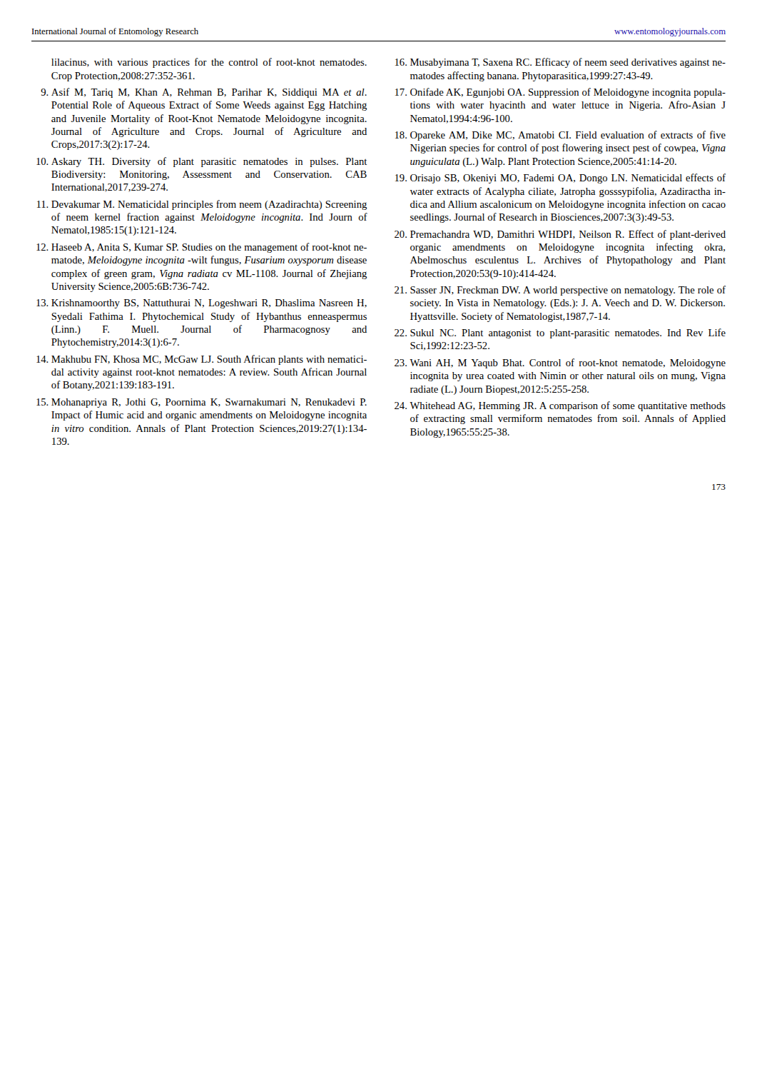International Journal of Entomology Research www.entomologyjournals.com
lilacinus, with various practices for the control of root-knot nematodes. Crop Protection,2008:27:352-361.
Asif M, Tariq M, Khan A, Rehman B, Parihar K, Siddiqui MA et al. Potential Role of Aqueous Extract of Some Weeds against Egg Hatching and Juvenile Mortality of Root-Knot Nematode Meloidogyne incognita. Journal of Agriculture and Crops. Journal of Agriculture and Crops,2017:3(2):17-24.
Askary TH. Diversity of plant parasitic nematodes in pulses. Plant Biodiversity: Monitoring, Assessment and Conservation. CAB International,2017,239-274.
Devakumar M. Nematicidal principles from neem (Azadirachta) Screening of neem kernel fraction against Meloidogyne incognita. Ind Journ of Nematol,1985:15(1):121-124.
Haseeb A, Anita S, Kumar SP. Studies on the management of root-knot nematode, Meloidogyne incognita -wilt fungus, Fusarium oxysporum disease complex of green gram, Vigna radiata cv ML-1108. Journal of Zhejiang University Science,2005:6B:736-742.
Krishnamoorthy BS, Nattuthurai N, Logeshwari R, Dhaslima Nasreen H, Syedali Fathima I. Phytochemical Study of Hybanthus enneaspermus (Linn.) F. Muell. Journal of Pharmacognosy and Phytochemistry,2014:3(1):6-7.
Makhubu FN, Khosa MC, McGaw LJ. South African plants with nematicidal activity against root-knot nematodes: A review. South African Journal of Botany,2021:139:183-191.
Mohanapriya R, Jothi G, Poornima K, Swarnakumari N, Renukadevi P. Impact of Humic acid and organic amendments on Meloidogyne incognita in vitro condition. Annals of Plant Protection Sciences,2019:27(1):134-139.
Musabyimana T, Saxena RC. Efficacy of neem seed derivatives against nematodes affecting banana. Phytoparasitica,1999:27:43-49.
Onifade AK, Egunjobi OA. Suppression of Meloidogyne incognita populations with water hyacinth and water lettuce in Nigeria. Afro-Asian J Nematol,1994:4:96-100.
Opareke AM, Dike MC, Amatobi CI. Field evaluation of extracts of five Nigerian species for control of post flowering insect pest of cowpea, Vigna unguiculata (L.) Walp. Plant Protection Science,2005:41:14-20.
Orisajo SB, Okeniyi MO, Fademi OA, Dongo LN. Nematicidal effects of water extracts of Acalypha ciliate, Jatropha gosssypifolia, Azadiractha indica and Allium ascalonicum on Meloidogyne incognita infection on cacao seedlings. Journal of Research in Biosciences,2007:3(3):49-53.
Premachandra WD, Damithri WHDPI, Neilson R. Effect of plant-derived organic amendments on Meloidogyne incognita infecting okra, Abelmoschus esculentus L. Archives of Phytopathology and Plant Protection,2020:53(9-10):414-424.
Sasser JN, Freckman DW. A world perspective on nematology. The role of society. In Vista in Nematology. (Eds.): J. A. Veech and D. W. Dickerson. Hyattsville. Society of Nematologist,1987,7-14.
Sukul NC. Plant antagonist to plant-parasitic nematodes. Ind Rev Life Sci,1992:12:23-52.
Wani AH, M Yaqub Bhat. Control of root-knot nematode, Meloidogyne incognita by urea coated with Nimin or other natural oils on mung, Vigna radiate (L.) Journ Biopest,2012:5:255-258.
Whitehead AG, Hemming JR. A comparison of some quantitative methods of extracting small vermiform nematodes from soil. Annals of Applied Biology,1965:55:25-38.
173